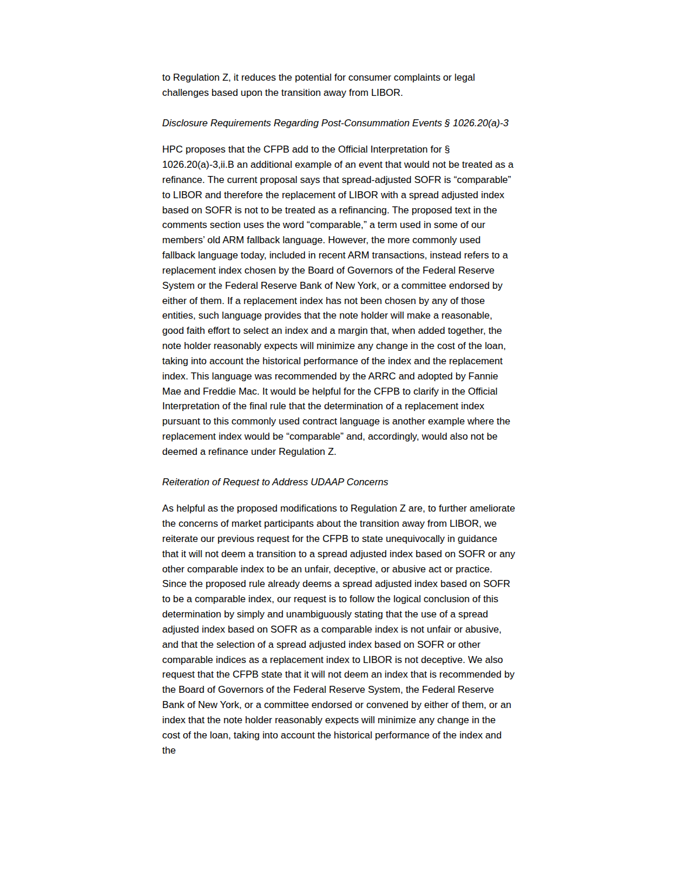to Regulation Z, it reduces the potential for consumer complaints or legal challenges based upon the transition away from LIBOR.
Disclosure Requirements Regarding Post-Consummation Events § 1026.20(a)-3
HPC proposes that the CFPB add to the Official Interpretation for § 1026.20(a)-3,ii.B an additional example of an event that would not be treated as a refinance. The current proposal says that spread-adjusted SOFR is “comparable” to LIBOR and therefore the replacement of LIBOR with a spread adjusted index based on SOFR is not to be treated as a refinancing. The proposed text in the comments section uses the word “comparable,” a term used in some of our members’ old ARM fallback language. However, the more commonly used fallback language today, included in recent ARM transactions, instead refers to a replacement index chosen by the Board of Governors of the Federal Reserve System or the Federal Reserve Bank of New York, or a committee endorsed by either of them. If a replacement index has not been chosen by any of those entities, such language provides that the note holder will make a reasonable, good faith effort to select an index and a margin that, when added together, the note holder reasonably expects will minimize any change in the cost of the loan, taking into account the historical performance of the index and the replacement index. This language was recommended by the ARRC and adopted by Fannie Mae and Freddie Mac. It would be helpful for the CFPB to clarify in the Official Interpretation of the final rule that the determination of a replacement index pursuant to this commonly used contract language is another example where the replacement index would be “comparable” and, accordingly, would also not be deemed a refinance under Regulation Z.
Reiteration of Request to Address UDAAP Concerns
As helpful as the proposed modifications to Regulation Z are, to further ameliorate the concerns of market participants about the transition away from LIBOR, we reiterate our previous request for the CFPB to state unequivocally in guidance that it will not deem a transition to a spread adjusted index based on SOFR or any other comparable index to be an unfair, deceptive, or abusive act or practice. Since the proposed rule already deems a spread adjusted index based on SOFR to be a comparable index, our request is to follow the logical conclusion of this determination by simply and unambiguously stating that the use of a spread adjusted index based on SOFR as a comparable index is not unfair or abusive, and that the selection of a spread adjusted index based on SOFR or other comparable indices as a replacement index to LIBOR is not deceptive. We also request that the CFPB state that it will not deem an index that is recommended by the Board of Governors of the Federal Reserve System, the Federal Reserve Bank of New York, or a committee endorsed or convened by either of them, or an index that the note holder reasonably expects will minimize any change in the cost of the loan, taking into account the historical performance of the index and the